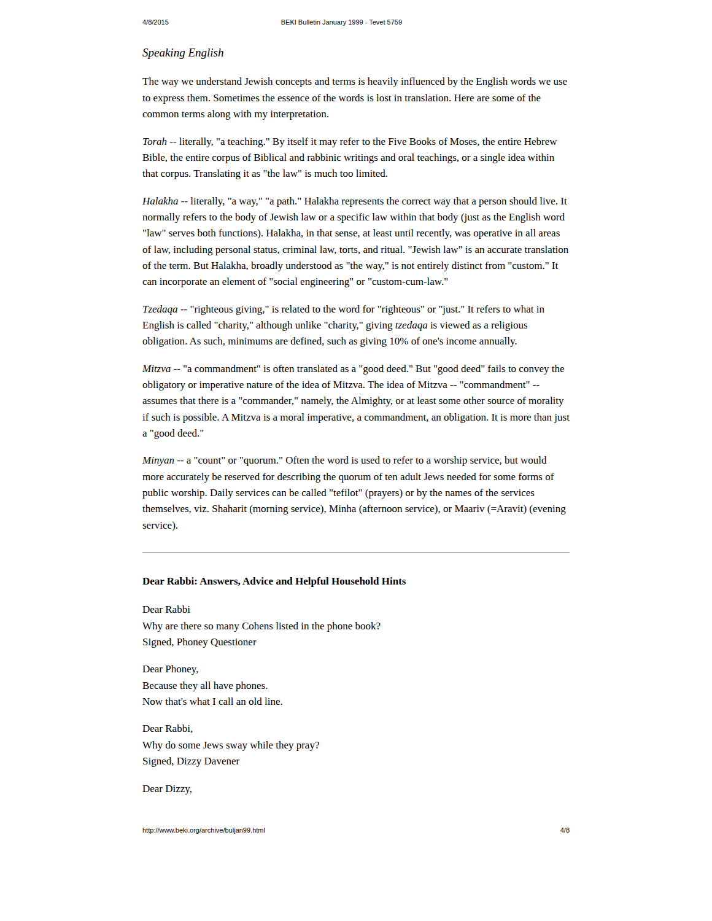4/8/2015
BEKI Bulletin January 1999 - Tevet 5759
Speaking English
The way we understand Jewish concepts and terms is heavily influenced by the English words we use to express them. Sometimes the essence of the words is lost in translation. Here are some of the common terms along with my interpretation.
Torah -- literally, "a teaching." By itself it may refer to the Five Books of Moses, the entire Hebrew Bible, the entire corpus of Biblical and rabbinic writings and oral teachings, or a single idea within that corpus. Translating it as "the law" is much too limited.
Halakha -- literally, "a way," "a path." Halakha represents the correct way that a person should live. It normally refers to the body of Jewish law or a specific law within that body (just as the English word "law" serves both functions). Halakha, in that sense, at least until recently, was operative in all areas of law, including personal status, criminal law, torts, and ritual. "Jewish law" is an accurate translation of the term. But Halakha, broadly understood as "the way," is not entirely distinct from "custom." It can incorporate an element of "social engineering" or "custom-cum-law."
Tzedaqa -- "righteous giving," is related to the word for "righteous" or "just." It refers to what in English is called "charity," although unlike "charity," giving tzedaqa is viewed as a religious obligation. As such, minimums are defined, such as giving 10% of one's income annually.
Mitzva -- "a commandment" is often translated as a "good deed." But "good deed" fails to convey the obligatory or imperative nature of the idea of Mitzva. The idea of Mitzva -- "commandment" -- assumes that there is a "commander," namely, the Almighty, or at least some other source of morality if such is possible. A Mitzva is a moral imperative, a commandment, an obligation. It is more than just a "good deed."
Minyan -- a "count" or "quorum." Often the word is used to refer to a worship service, but would more accurately be reserved for describing the quorum of ten adult Jews needed for some forms of public worship. Daily services can be called "tefilot" (prayers) or by the names of the services themselves, viz. Shaharit (morning service), Minha (afternoon service), or Maariv (=Aravit) (evening service).
Dear Rabbi: Answers, Advice and Helpful Household Hints
Dear Rabbi
Why are there so many Cohens listed in the phone book?
Signed, Phoney Questioner
Dear Phoney,
Because they all have phones.
Now that's what I call an old line.
Dear Rabbi,
Why do some Jews sway while they pray?
Signed, Dizzy Davener
Dear Dizzy,
http://www.beki.org/archive/buljan99.html
4/8